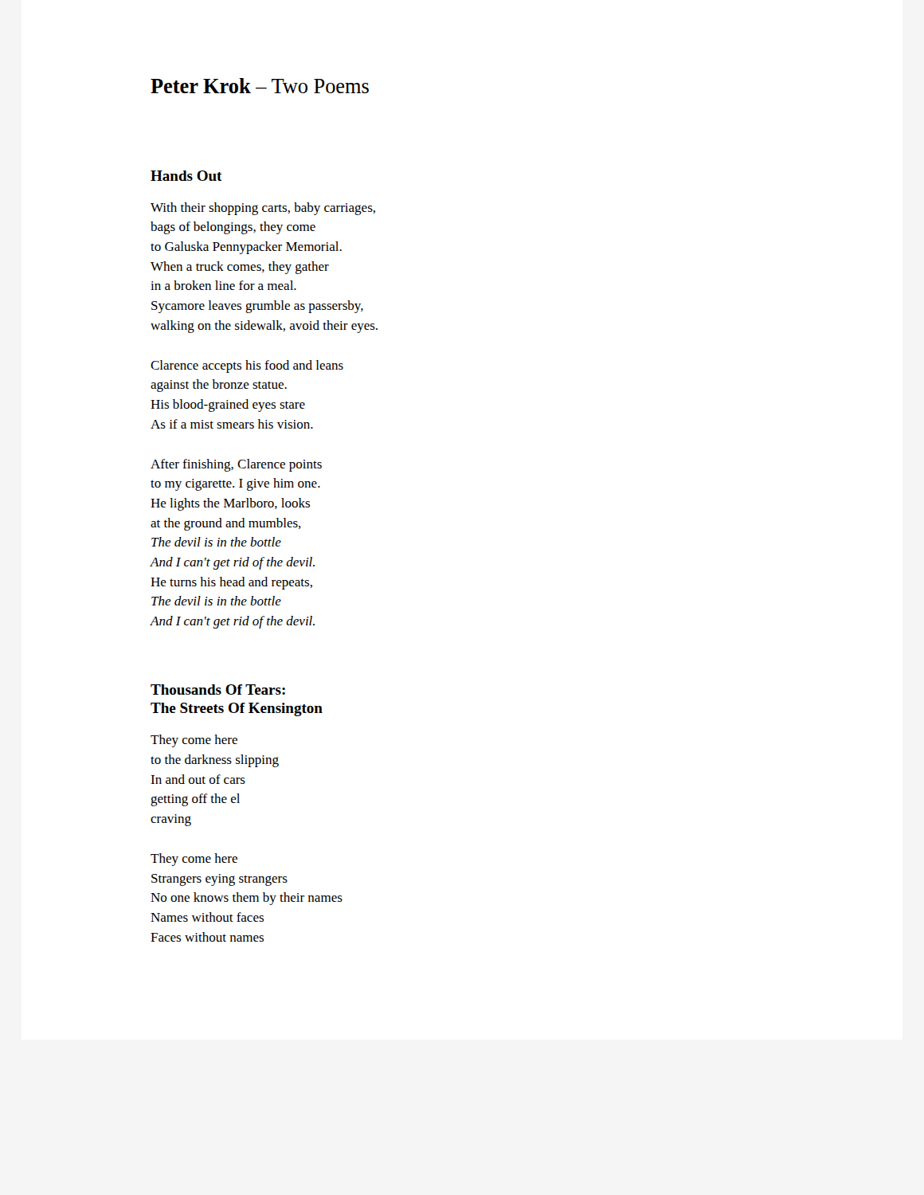Peter Krok – Two Poems
Hands Out
With their shopping carts, baby carriages,
bags of belongings, they come
to Galuska Pennypacker Memorial.
When a truck comes, they gather
in a broken line for a meal.
Sycamore leaves grumble as passersby,
walking on the sidewalk, avoid their eyes.
Clarence accepts his food and leans
against the bronze statue.
His blood-grained eyes stare
As if a mist smears his vision.
After finishing, Clarence points
to my cigarette. I give him one.
He lights the Marlboro, looks
at the ground and mumbles,
The devil is in the bottle
And I can't get rid of the devil.
He turns his head and repeats,
The devil is in the bottle
And I can't get rid of the devil.
Thousands Of Tears:
The Streets Of Kensington
They come here
to the darkness slipping
In and out of cars
getting off the el
craving
They come here
Strangers eying strangers
No one knows them by their names
Names without faces
Faces without names